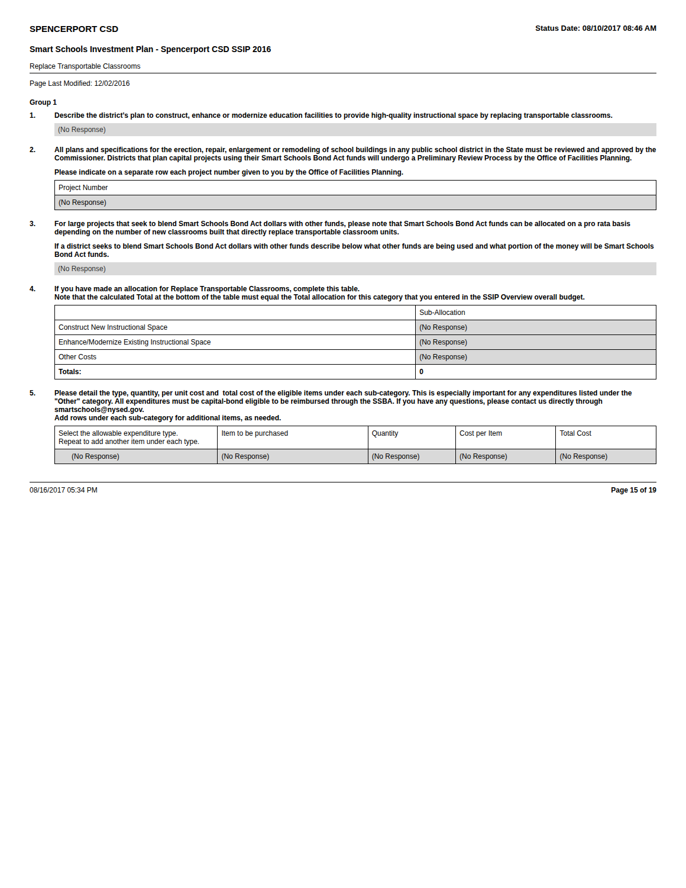SPENCERPORT CSD
Status Date: 08/10/2017 08:46 AM
Smart Schools Investment Plan - Spencerport CSD SSIP 2016
Replace Transportable Classrooms
Page Last Modified: 12/02/2016
Group 1
1.
Describe the district’s plan to construct, enhance or modernize education facilities to provide high-quality instructional space by replacing transportable classrooms.
(No Response)
2.
All plans and specifications for the erection, repair, enlargement or remodeling of school buildings in any public school district in the State must be reviewed and approved by the Commissioner. Districts that plan capital projects using their Smart Schools Bond Act funds will undergo a Preliminary Review Process by the Office of Facilities Planning.
Please indicate on a separate row each project number given to you by the Office of Facilities Planning.
| Project Number |
| --- |
| (No Response) |
3.
For large projects that seek to blend Smart Schools Bond Act dollars with other funds, please note that Smart Schools Bond Act funds can be allocated on a pro rata basis depending on the number of new classrooms built that directly replace transportable classroom units.
If a district seeks to blend Smart Schools Bond Act dollars with other funds describe below what other funds are being used and what portion of the money will be Smart Schools Bond Act funds.
(No Response)
4.
If you have made an allocation for Replace Transportable Classrooms, complete this table.
Note that the calculated Total at the bottom of the table must equal the Total allocation for this category that you entered in the SSIP Overview overall budget.
| | Sub-Allocation |
| --- | --- |
| Construct New Instructional Space | (No Response) |
| Enhance/Modernize Existing Instructional Space | (No Response) |
| Other Costs | (No Response) |
| Totals: | 0 |
5.
Please detail the type, quantity, per unit cost and total cost of the eligible items under each sub-category. This is especially important for any expenditures listed under the "Other" category. All expenditures must be capital-bond eligible to be reimbursed through the SSBA. If you have any questions, please contact us directly through smartschools@nysed.gov.
Add rows under each sub-category for additional items, as needed.
| Select the allowable expenditure type. Repeat to add another item under each type. | Item to be purchased | Quantity | Cost per Item | Total Cost |
| --- | --- | --- | --- | --- |
| (No Response) | (No Response) | (No Response) | (No Response) | (No Response) |
08/16/2017 05:34 PM
Page 15 of 19